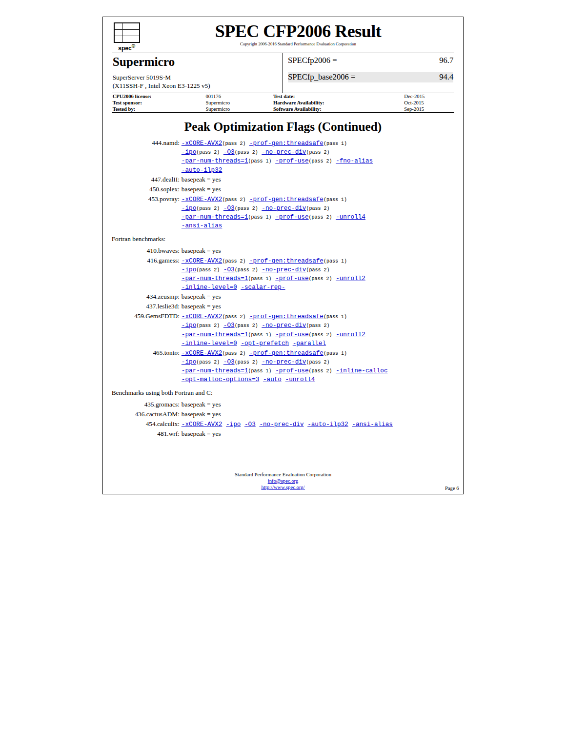spec®
SPEC CFP2006 Result
Copyright 2006-2016 Standard Performance Evaluation Corporation
Supermicro
SuperServer 5019S-M
(X11SSH-F , Intel Xeon E3-1225 v5)
| SPECfp2006 = | 96.7 |
| SPECfp_base2006 = | 94.4 |
| CPU2006 license: | 001176 | Test date: | Dec-2015 |
| Test sponsor: | Supermicro | Hardware Availability: | Oct-2015 |
| Tested by: | Supermicro | Software Availability: | Sep-2015 |
Peak Optimization Flags (Continued)
444.namd:
-xCORE-AVX2(pass 2) -prof-gen:threadsafe(pass 1)
-ipo(pass 2) -O3(pass 2) -no-prec-div(pass 2)
-par-num-threads=1(pass 1) -prof-use(pass 2) -fno-alias
-auto-ilp32
447.dealII:
basepeak = yes
450.soplex:
basepeak = yes
453.povray:
-xCORE-AVX2(pass 2) -prof-gen:threadsafe(pass 1)
-ipo(pass 2) -O3(pass 2) -no-prec-div(pass 2)
-par-num-threads=1(pass 1) -prof-use(pass 2) -unroll4
-ansi-alias
Fortran benchmarks:
410.bwaves:
basepeak = yes
416.gamess:
-xCORE-AVX2(pass 2) -prof-gen:threadsafe(pass 1)
-ipo(pass 2) -O3(pass 2) -no-prec-div(pass 2)
-par-num-threads=1(pass 1) -prof-use(pass 2) -unroll2
-inline-level=0 -scalar-rep-
434.zeusmp:
basepeak = yes
437.leslie3d:
basepeak = yes
459.GemsFDTD:
-xCORE-AVX2(pass 2) -prof-gen:threadsafe(pass 1)
-ipo(pass 2) -O3(pass 2) -no-prec-div(pass 2)
-par-num-threads=1(pass 1) -prof-use(pass 2) -unroll2
-inline-level=0 -opt-prefetch -parallel
465.tonto:
-xCORE-AVX2(pass 2) -prof-gen:threadsafe(pass 1)
-ipo(pass 2) -O3(pass 2) -no-prec-div(pass 2)
-par-num-threads=1(pass 1) -prof-use(pass 2) -inline-calloc
-opt-malloc-options=3 -auto -unroll4
Benchmarks using both Fortran and C:
435.gromacs:
basepeak = yes
436.cactusADM:
basepeak = yes
454.calculix:
-xCORE-AVX2 -ipo -O3 -no-prec-div -auto-ilp32 -ansi-alias
481.wrf:
basepeak = yes
Standard Performance Evaluation Corporation
info@spec.org
http://www.spec.org/
Page 6